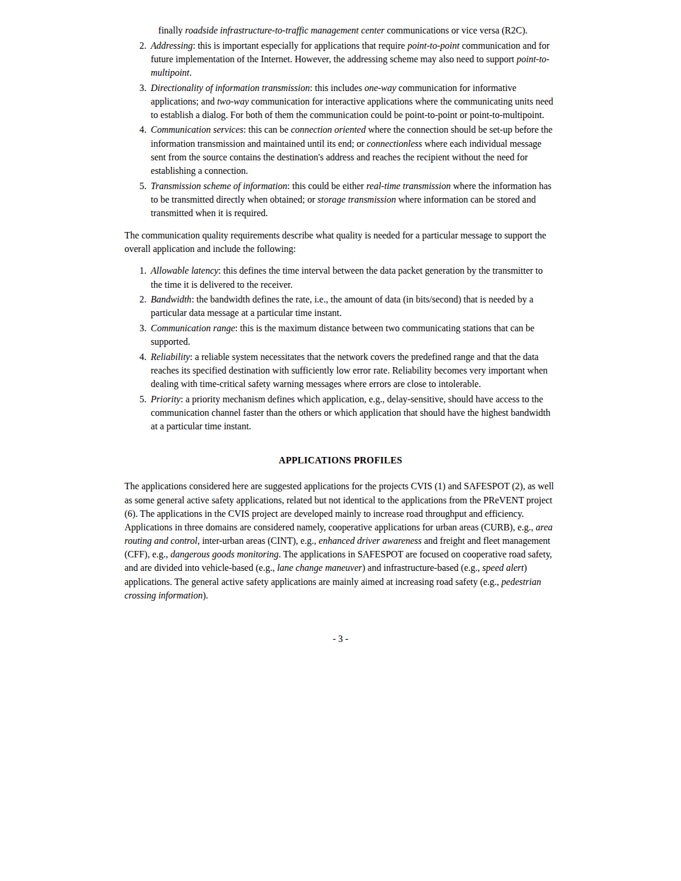finally roadside infrastructure-to-traffic management center communications or vice versa (R2C).
Addressing: this is important especially for applications that require point-to-point communication and for future implementation of the Internet. However, the addressing scheme may also need to support point-to-multipoint.
Directionality of information transmission: this includes one-way communication for informative applications; and two-way communication for interactive applications where the communicating units need to establish a dialog. For both of them the communication could be point-to-point or point-to-multipoint.
Communication services: this can be connection oriented where the connection should be set-up before the information transmission and maintained until its end; or connectionless where each individual message sent from the source contains the destination's address and reaches the recipient without the need for establishing a connection.
Transmission scheme of information: this could be either real-time transmission where the information has to be transmitted directly when obtained; or storage transmission where information can be stored and transmitted when it is required.
The communication quality requirements describe what quality is needed for a particular message to support the overall application and include the following:
Allowable latency: this defines the time interval between the data packet generation by the transmitter to the time it is delivered to the receiver.
Bandwidth: the bandwidth defines the rate, i.e., the amount of data (in bits/second) that is needed by a particular data message at a particular time instant.
Communication range: this is the maximum distance between two communicating stations that can be supported.
Reliability: a reliable system necessitates that the network covers the predefined range and that the data reaches its specified destination with sufficiently low error rate. Reliability becomes very important when dealing with time-critical safety warning messages where errors are close to intolerable.
Priority: a priority mechanism defines which application, e.g., delay-sensitive, should have access to the communication channel faster than the others or which application that should have the highest bandwidth at a particular time instant.
APPLICATIONS PROFILES
The applications considered here are suggested applications for the projects CVIS (1) and SAFESPOT (2), as well as some general active safety applications, related but not identical to the applications from the PReVENT project (6). The applications in the CVIS project are developed mainly to increase road throughput and efficiency. Applications in three domains are considered namely, cooperative applications for urban areas (CURB), e.g., area routing and control, inter-urban areas (CINT), e.g., enhanced driver awareness and freight and fleet management (CFF), e.g., dangerous goods monitoring. The applications in SAFESPOT are focused on cooperative road safety, and are divided into vehicle-based (e.g., lane change maneuver) and infrastructure-based (e.g., speed alert) applications. The general active safety applications are mainly aimed at increasing road safety (e.g., pedestrian crossing information).
- 3 -